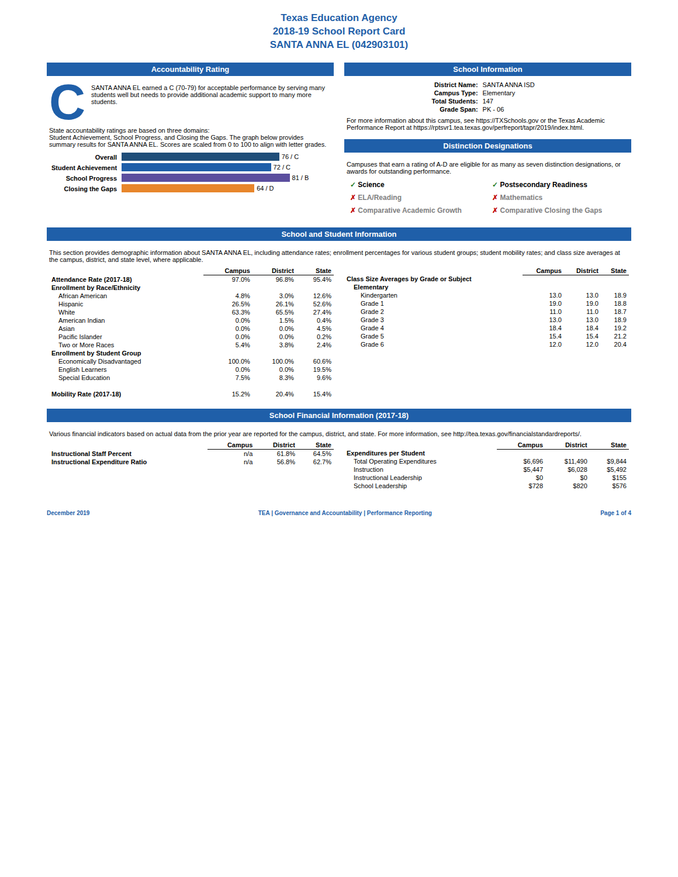Texas Education Agency
2018-19 School Report Card
SANTA ANNA EL (042903101)
Accountability Rating
C
SANTA ANNA EL earned a C (70-79) for acceptable performance by serving many students well but needs to provide additional academic support to many more students.
State accountability ratings are based on three domains:
Student Achievement, School Progress, and Closing the Gaps. The graph below provides summary results for SANTA ANNA EL. Scores are scaled from 0 to 100 to align with letter grades.
| Overall | 76 / C |
| Student Achievement | 72 / C |
| School Progress | 81 / B |
| Closing the Gaps | 64 / D |
School Information
| District Name: | SANTA ANNA ISD |
| Campus Type: | Elementary |
| Total Students: | 147 |
| Grade Span: | PK - 06 |
For more information about this campus, see https://TXSchools.gov or the Texas Academic Performance Report at https://rptsvr1.tea.texas.gov/perfreport/tapr/2019/index.html.
Distinction Designations
Campuses that earn a rating of A-D are eligible for as many as seven distinction designations, or awards for outstanding performance.
| ✓ Science | ✓ Postsecondary Readiness |
| ✗ ELA/Reading | ✗ Mathematics |
| ✗ Comparative Academic Growth | ✗ Comparative Closing the Gaps |
School and Student Information
This section provides demographic information about SANTA ANNA EL, including attendance rates; enrollment percentages for various student groups; student mobility rates; and class size averages at the campus, district, and state level, where applicable.
| | Campus | District | State |
| Attendance Rate (2017-18) | 97.0% | 96.8% | 95.4% |
| Enrollment by Race/Ethnicity | | | |
| African American | 4.8% | 3.0% | 12.6% |
| Hispanic | 26.5% | 26.1% | 52.6% |
| White | 63.3% | 65.5% | 27.4% |
| American Indian | 0.0% | 1.5% | 0.4% |
| Asian | 0.0% | 0.0% | 4.5% |
| Pacific Islander | 0.0% | 0.0% | 0.2% |
| Two or More Races | 5.4% | 3.8% | 2.4% |
| Enrollment by Student Group | | | |
| Economically Disadvantaged | 100.0% | 100.0% | 60.6% |
| English Learners | 0.0% | 0.0% | 19.5% |
| Special Education | 7.5% | 8.3% | 9.6% |
| Mobility Rate (2017-18) | 15.2% | 20.4% | 15.4% |
| | Campus | District | State |
| Class Size Averages by Grade or Subject | | | |
| Elementary | | | |
| Kindergarten | 13.0 | 13.0 | 18.9 |
| Grade 1 | 19.0 | 19.0 | 18.8 |
| Grade 2 | 11.0 | 11.0 | 18.7 |
| Grade 3 | 13.0 | 13.0 | 18.9 |
| Grade 4 | 18.4 | 18.4 | 19.2 |
| Grade 5 | 15.4 | 15.4 | 21.2 |
| Grade 6 | 12.0 | 12.0 | 20.4 |
School Financial Information (2017-18)
Various financial indicators based on actual data from the prior year are reported for the campus, district, and state. For more information, see http://tea.texas.gov/financialstandardreports/.
| | Campus | District | State |
| Instructional Staff Percent | n/a | 61.8% | 64.5% |
| Instructional Expenditure Ratio | n/a | 56.8% | 62.7% |
| | Campus | District | State |
| Expenditures per Student | | | |
| Total Operating Expenditures | $6,696 | $11,490 | $9,844 |
| Instruction | $5,447 | $6,028 | $5,492 |
| Instructional Leadership | $0 | $0 | $155 |
| School Leadership | $728 | $820 | $576 |
December 2019
TEA | Governance and Accountability | Performance Reporting
Page 1 of 4